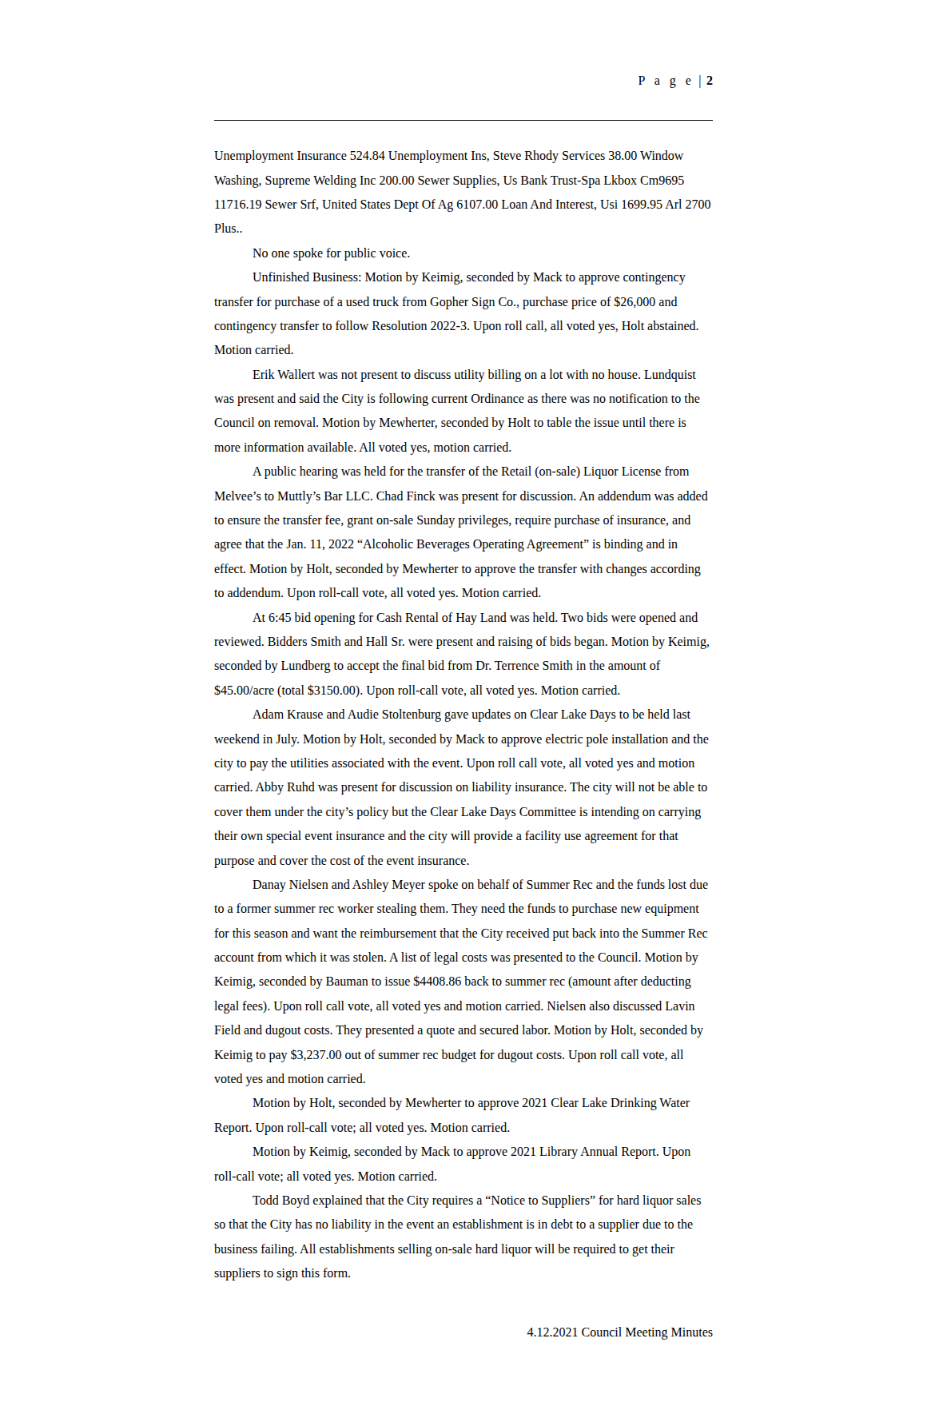P a g e | 2
Unemployment Insurance 524.84 Unemployment Ins, Steve Rhody Services 38.00 Window Washing, Supreme Welding Inc 200.00 Sewer Supplies, Us Bank Trust-Spa Lkbox Cm9695 11716.19 Sewer Srf, United States Dept Of Ag 6107.00 Loan And Interest, Usi 1699.95 Arl 2700 Plus..
No one spoke for public voice.
Unfinished Business: Motion by Keimig, seconded by Mack to approve contingency transfer for purchase of a used truck from Gopher Sign Co., purchase price of $26,000 and contingency transfer to follow Resolution 2022-3. Upon roll call, all voted yes, Holt abstained. Motion carried.
Erik Wallert was not present to discuss utility billing on a lot with no house. Lundquist was present and said the City is following current Ordinance as there was no notification to the Council on removal. Motion by Mewherter, seconded by Holt to table the issue until there is more information available. All voted yes, motion carried.
A public hearing was held for the transfer of the Retail (on-sale) Liquor License from Melvee’s to Muttly’s Bar LLC. Chad Finck was present for discussion. An addendum was added to ensure the transfer fee, grant on-sale Sunday privileges, require purchase of insurance, and agree that the Jan. 11, 2022 “Alcoholic Beverages Operating Agreement” is binding and in effect. Motion by Holt, seconded by Mewherter to approve the transfer with changes according to addendum. Upon roll-call vote, all voted yes. Motion carried.
At 6:45 bid opening for Cash Rental of Hay Land was held. Two bids were opened and reviewed. Bidders Smith and Hall Sr. were present and raising of bids began. Motion by Keimig, seconded by Lundberg to accept the final bid from Dr. Terrence Smith in the amount of $45.00/acre (total $3150.00). Upon roll-call vote, all voted yes. Motion carried.
Adam Krause and Audie Stoltenburg gave updates on Clear Lake Days to be held last weekend in July. Motion by Holt, seconded by Mack to approve electric pole installation and the city to pay the utilities associated with the event. Upon roll call vote, all voted yes and motion carried. Abby Ruhd was present for discussion on liability insurance. The city will not be able to cover them under the city’s policy but the Clear Lake Days Committee is intending on carrying their own special event insurance and the city will provide a facility use agreement for that purpose and cover the cost of the event insurance.
Danay Nielsen and Ashley Meyer spoke on behalf of Summer Rec and the funds lost due to a former summer rec worker stealing them. They need the funds to purchase new equipment for this season and want the reimbursement that the City received put back into the Summer Rec account from which it was stolen. A list of legal costs was presented to the Council. Motion by Keimig, seconded by Bauman to issue $4408.86 back to summer rec (amount after deducting legal fees). Upon roll call vote, all voted yes and motion carried. Nielsen also discussed Lavin Field and dugout costs. They presented a quote and secured labor. Motion by Holt, seconded by Keimig to pay $3,237.00 out of summer rec budget for dugout costs. Upon roll call vote, all voted yes and motion carried.
Motion by Holt, seconded by Mewherter to approve 2021 Clear Lake Drinking Water Report. Upon roll-call vote; all voted yes. Motion carried.
Motion by Keimig, seconded by Mack to approve 2021 Library Annual Report. Upon roll-call vote; all voted yes. Motion carried.
Todd Boyd explained that the City requires a “Notice to Suppliers” for hard liquor sales so that the City has no liability in the event an establishment is in debt to a supplier due to the business failing. All establishments selling on-sale hard liquor will be required to get their suppliers to sign this form.
4.12.2021 Council Meeting Minutes